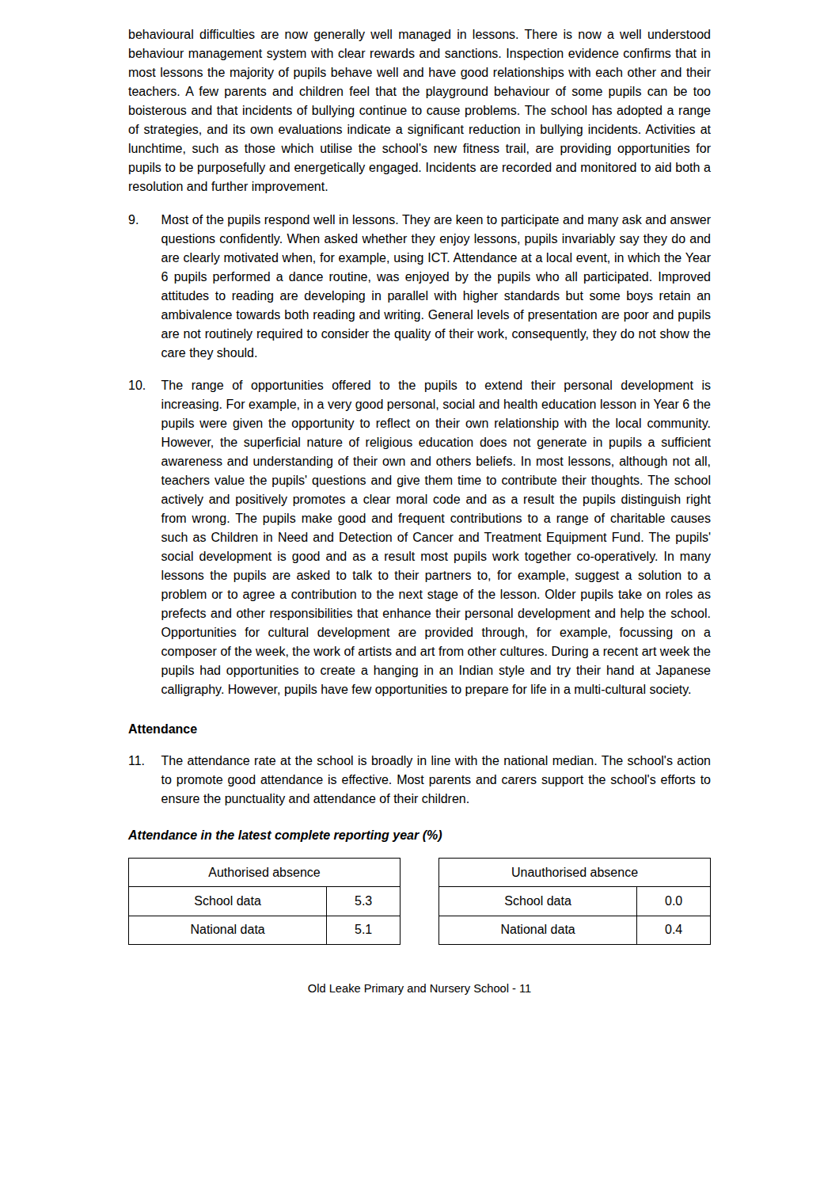behavioural difficulties are now generally well managed in lessons. There is now a well understood behaviour management system with clear rewards and sanctions. Inspection evidence confirms that in most lessons the majority of pupils behave well and have good relationships with each other and their teachers. A few parents and children feel that the playground behaviour of some pupils can be too boisterous and that incidents of bullying continue to cause problems. The school has adopted a range of strategies, and its own evaluations indicate a significant reduction in bullying incidents. Activities at lunchtime, such as those which utilise the school's new fitness trail, are providing opportunities for pupils to be purposefully and energetically engaged. Incidents are recorded and monitored to aid both a resolution and further improvement.
9. Most of the pupils respond well in lessons. They are keen to participate and many ask and answer questions confidently. When asked whether they enjoy lessons, pupils invariably say they do and are clearly motivated when, for example, using ICT. Attendance at a local event, in which the Year 6 pupils performed a dance routine, was enjoyed by the pupils who all participated. Improved attitudes to reading are developing in parallel with higher standards but some boys retain an ambivalence towards both reading and writing. General levels of presentation are poor and pupils are not routinely required to consider the quality of their work, consequently, they do not show the care they should.
10. The range of opportunities offered to the pupils to extend their personal development is increasing. For example, in a very good personal, social and health education lesson in Year 6 the pupils were given the opportunity to reflect on their own relationship with the local community. However, the superficial nature of religious education does not generate in pupils a sufficient awareness and understanding of their own and others beliefs. In most lessons, although not all, teachers value the pupils' questions and give them time to contribute their thoughts. The school actively and positively promotes a clear moral code and as a result the pupils distinguish right from wrong. The pupils make good and frequent contributions to a range of charitable causes such as Children in Need and Detection of Cancer and Treatment Equipment Fund. The pupils' social development is good and as a result most pupils work together co-operatively. In many lessons the pupils are asked to talk to their partners to, for example, suggest a solution to a problem or to agree a contribution to the next stage of the lesson. Older pupils take on roles as prefects and other responsibilities that enhance their personal development and help the school. Opportunities for cultural development are provided through, for example, focussing on a composer of the week, the work of artists and art from other cultures. During a recent art week the pupils had opportunities to create a hanging in an Indian style and try their hand at Japanese calligraphy. However, pupils have few opportunities to prepare for life in a multi-cultural society.
Attendance
11. The attendance rate at the school is broadly in line with the national median. The school's action to promote good attendance is effective. Most parents and carers support the school's efforts to ensure the punctuality and attendance of their children.
Attendance in the latest complete reporting year (%)
| Authorised absence |
| --- |
| School data | 5.3 |
| National data | 5.1 |
| Unauthorised absence |
| --- |
| School data | 0.0 |
| National data | 0.4 |
Old Leake Primary and Nursery School - 11